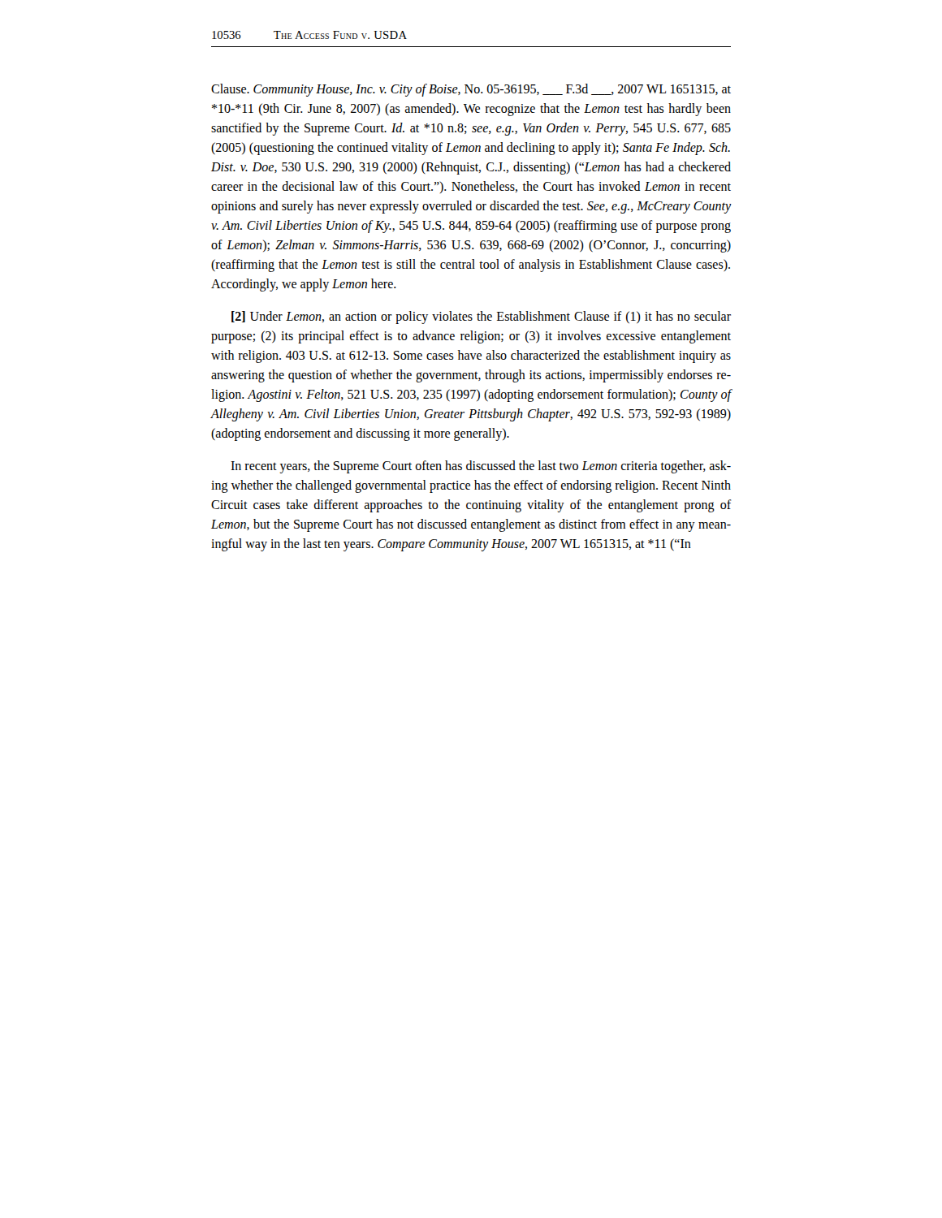10536 The Access Fund v. USDA
Clause. Community House, Inc. v. City of Boise, No. 05-36195, ___ F.3d ___, 2007 WL 1651315, at *10-*11 (9th Cir. June 8, 2007) (as amended). We recognize that the Lemon test has hardly been sanctified by the Supreme Court. Id. at *10 n.8; see, e.g., Van Orden v. Perry, 545 U.S. 677, 685 (2005) (questioning the continued vitality of Lemon and declining to apply it); Santa Fe Indep. Sch. Dist. v. Doe, 530 U.S. 290, 319 (2000) (Rehnquist, C.J., dissenting) (“Lemon has had a checkered career in the decisional law of this Court.”). Nonetheless, the Court has invoked Lemon in recent opinions and surely has never expressly overruled or discarded the test. See, e.g., McCreary County v. Am. Civil Liberties Union of Ky., 545 U.S. 844, 859-64 (2005) (reaffirming use of purpose prong of Lemon); Zelman v. Simmons-Harris, 536 U.S. 639, 668-69 (2002) (O’Connor, J., concurring) (reaffirming that the Lemon test is still the central tool of analysis in Establishment Clause cases). Accordingly, we apply Lemon here.
[2] Under Lemon, an action or policy violates the Establishment Clause if (1) it has no secular purpose; (2) its principal effect is to advance religion; or (3) it involves excessive entanglement with religion. 403 U.S. at 612-13. Some cases have also characterized the establishment inquiry as answering the question of whether the government, through its actions, impermissibly endorses religion. Agostini v. Felton, 521 U.S. 203, 235 (1997) (adopting endorsement formulation); County of Allegheny v. Am. Civil Liberties Union, Greater Pittsburgh Chapter, 492 U.S. 573, 592-93 (1989) (adopting endorsement and discussing it more generally).
In recent years, the Supreme Court often has discussed the last two Lemon criteria together, asking whether the challenged governmental practice has the effect of endorsing religion. Recent Ninth Circuit cases take different approaches to the continuing vitality of the entanglement prong of Lemon, but the Supreme Court has not discussed entanglement as distinct from effect in any meaningful way in the last ten years. Compare Community House, 2007 WL 1651315, at *11 (“In